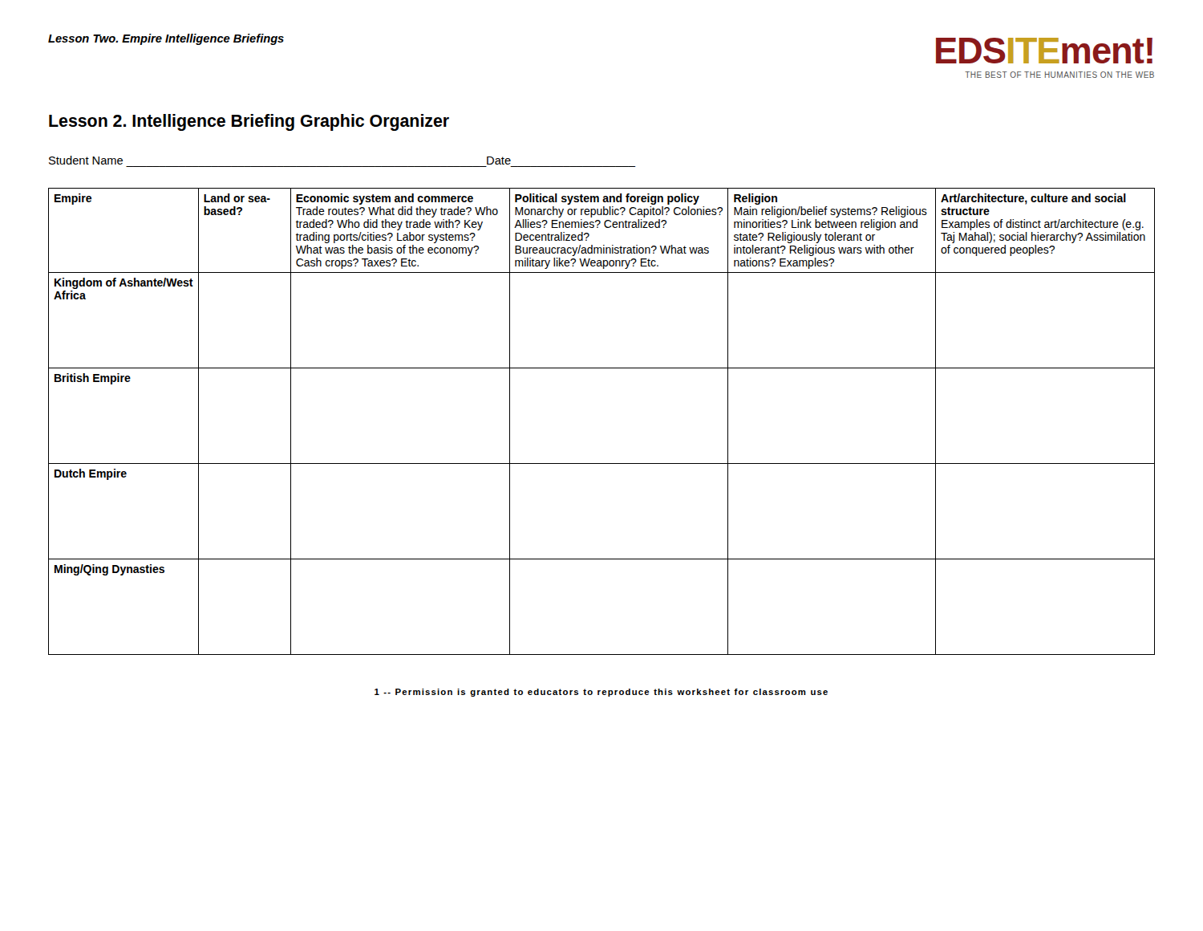Lesson Two. Empire Intelligence Briefings
EDS ITE ment!
THE BEST OF THE HUMANITIES ON THE WEB
Lesson 2. Intelligence Briefing Graphic Organizer
Student Name _______________________________________________________Date___________________
| Empire | Land or sea-based? | Economic system and commerce Trade routes? What did they trade? Who traded? Who did they trade with? Key trading ports/cities? Labor systems? What was the basis of the economy? Cash crops? Taxes? Etc. | Political system and foreign policy Monarchy or republic? Capitol? Colonies? Allies? Enemies? Centralized? Decentralized? Bureaucracy/administration? What was military like? Weaponry? Etc. | Religion Main religion/belief systems? Religious minorities? Link between religion and state? Religiously tolerant or intolerant? Religious wars with other nations? Examples? | Art/architecture, culture and social structure Examples of distinct art/architecture (e.g. Taj Mahal); social hierarchy? Assimilation of conquered peoples? |
| --- | --- | --- | --- | --- | --- |
| Kingdom of Ashante/West Africa | | | | | |
| British Empire | | | | | |
| Dutch Empire | | | | | |
| Ming/Qing Dynasties | | | | | |
1 -- Permission is granted to educators to reproduce this worksheet for classroom use